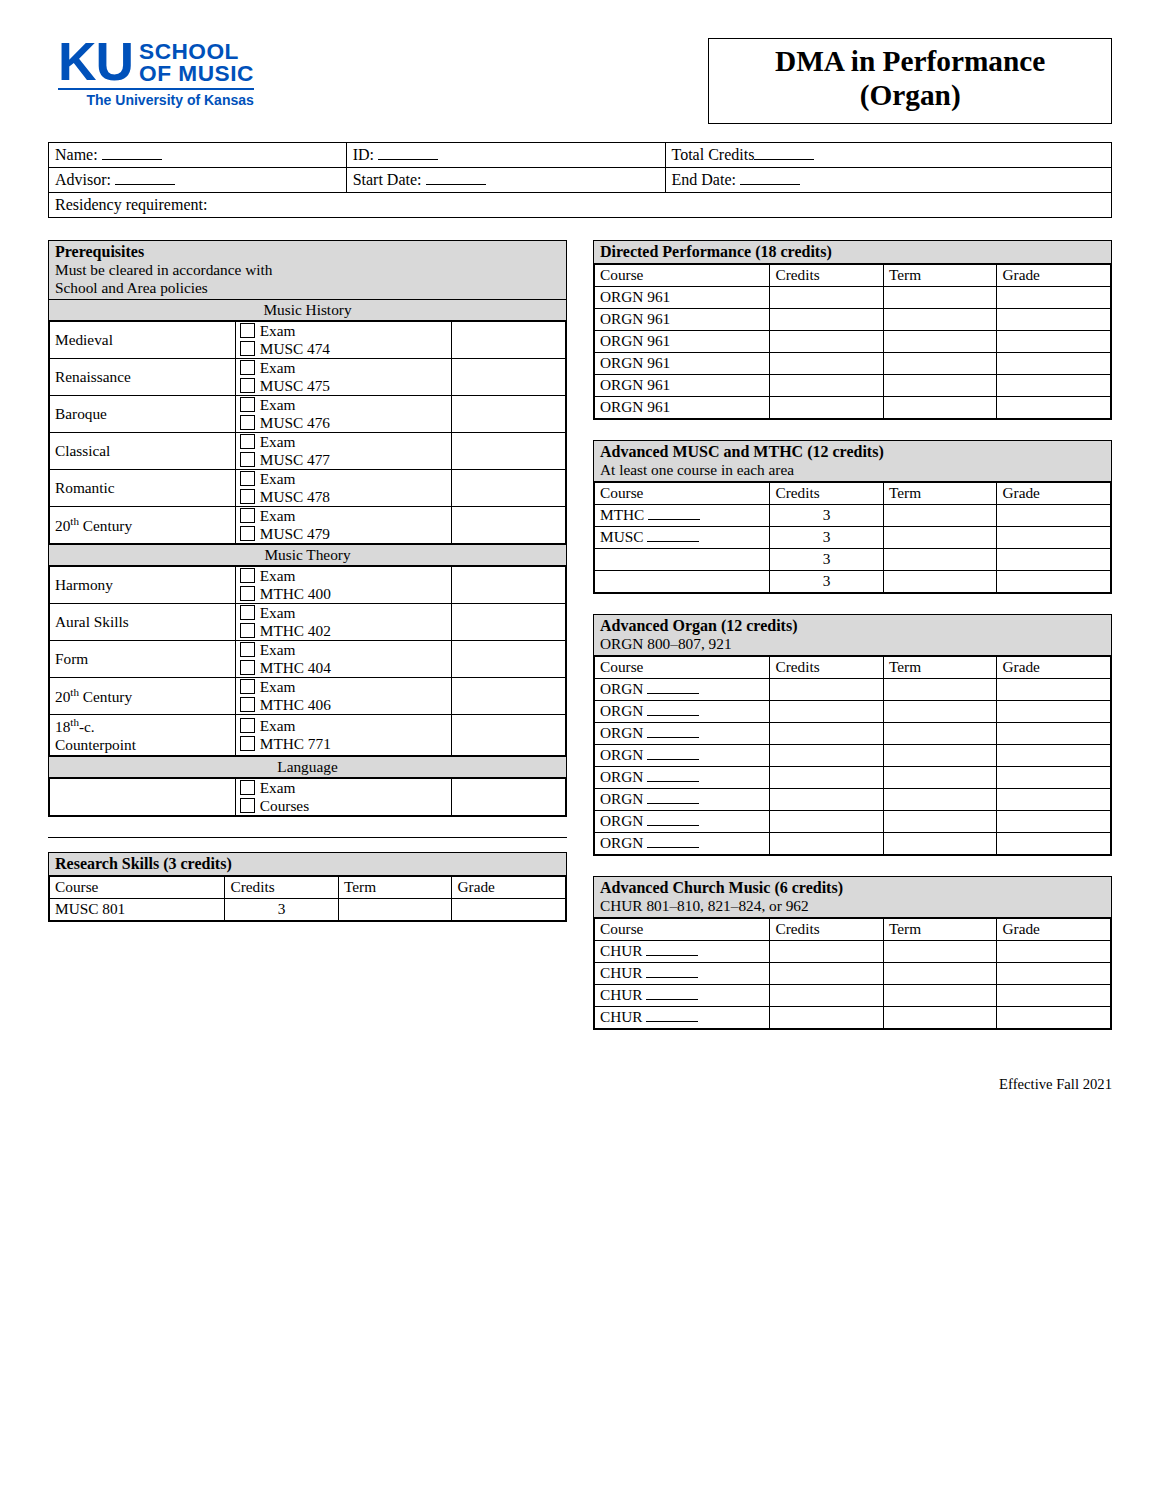KU
SCHOOL
OF MUSIC
The University of Kansas
DMA in Performance
(Organ)
| Name: | ID: | Total Credits |
| Advisor: | Start Date: | End Date: |
| Residency requirement: |
Prerequisites Must be cleared in accordance with
School and Area policies
Music History
| Medieval | Exam MUSC 474 | |
| Renaissance | Exam MUSC 475 | |
| Baroque | Exam MUSC 476 | |
| Classical | Exam MUSC 477 | |
| Romantic | Exam MUSC 478 | |
| 20 th Century | Exam MUSC 479 | |
Music Theory
| Harmony | Exam MTHC 400 | |
| Aural Skills | Exam MTHC 402 | |
| Form | Exam MTHC 404 | |
| 20 th Century | Exam MTHC 406 | |
| 18 th -c. Counterpoint | Exam MTHC 771 | |
Language
| | Exam Courses | |
Research Skills (3 credits)
| Course | Credits | Term | Grade |
| --- | --- | --- | --- |
| MUSC 801 | 3 | | |
Directed Performance (18 credits)
| Course | Credits | Term | Grade |
| --- | --- | --- | --- |
| ORGN 961 | | | |
| ORGN 961 | | | |
| ORGN 961 | | | |
| ORGN 961 | | | |
| ORGN 961 | | | |
| ORGN 961 | | | |
Advanced MUSC and MTHC (12 credits) At least one course in each area
| Course | Credits | Term | Grade |
| --- | --- | --- | --- |
| MTHC | 3 | | |
| MUSC | 3 | | |
| | 3 | | |
| | 3 | | |
Advanced Organ (12 credits) ORGN 800–807, 921
| Course | Credits | Term | Grade |
| --- | --- | --- | --- |
| ORGN | | | |
| ORGN | | | |
| ORGN | | | |
| ORGN | | | |
| ORGN | | | |
| ORGN | | | |
| ORGN | | | |
| ORGN | | | |
Advanced Church Music (6 credits) CHUR 801–810, 821–824, or 962
| Course | Credits | Term | Grade |
| --- | --- | --- | --- |
| CHUR | | | |
| CHUR | | | |
| CHUR | | | |
| CHUR | | | |
Effective Fall 2021